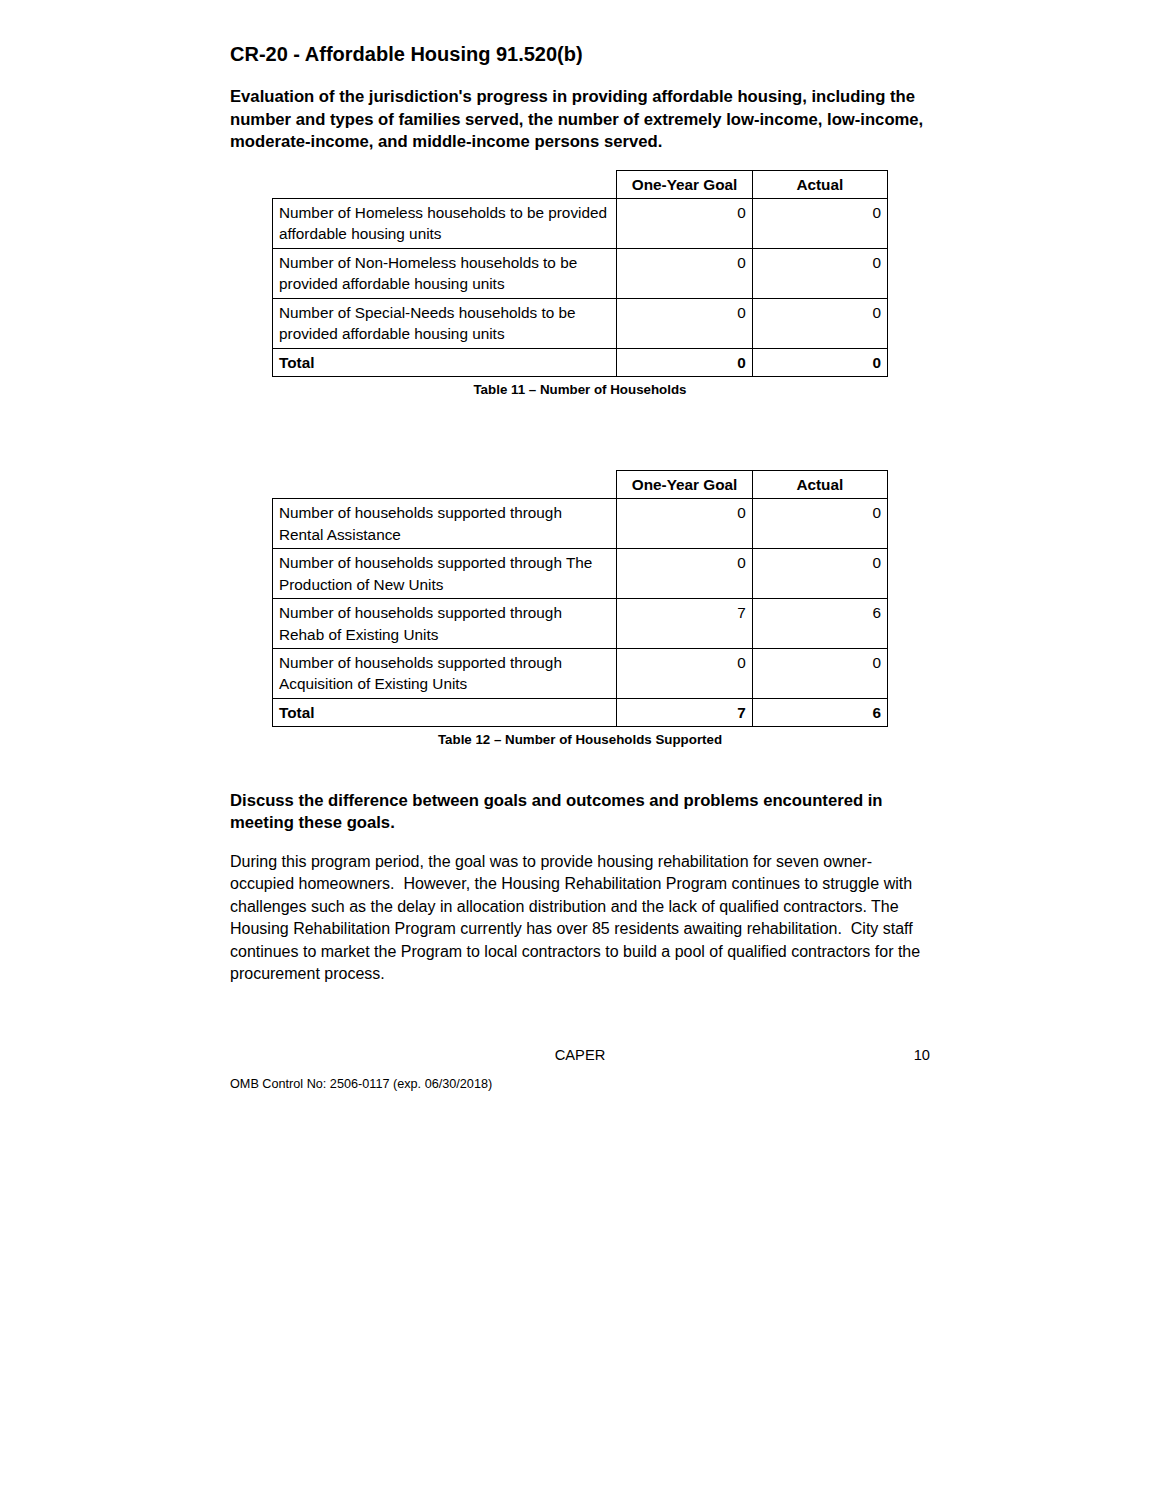CR-20 - Affordable Housing 91.520(b)
Evaluation of the jurisdiction's progress in providing affordable housing, including the number and types of families served, the number of extremely low-income, low-income, moderate-income, and middle-income persons served.
| | One-Year Goal | Actual |
| Number of Homeless households to be provided affordable housing units | 0 | 0 |
| Number of Non-Homeless households to be provided affordable housing units | 0 | 0 |
| Number of Special-Needs households to be provided affordable housing units | 0 | 0 |
| Total | 0 | 0 |
Table 11 – Number of Households
| | One-Year Goal | Actual |
| Number of households supported through Rental Assistance | 0 | 0 |
| Number of households supported through The Production of New Units | 0 | 0 |
| Number of households supported through Rehab of Existing Units | 7 | 6 |
| Number of households supported through Acquisition of Existing Units | 0 | 0 |
| Total | 7 | 6 |
Table 12 – Number of Households Supported
Discuss the difference between goals and outcomes and problems encountered in meeting these goals.
During this program period, the goal was to provide housing rehabilitation for seven owner-occupied homeowners. However, the Housing Rehabilitation Program continues to struggle with challenges such as the delay in allocation distribution and the lack of qualified contractors. The Housing Rehabilitation Program currently has over 85 residents awaiting rehabilitation. City staff continues to market the Program to local contractors to build a pool of qualified contractors for the procurement process.
CAPER
10
OMB Control No: 2506-0117 (exp. 06/30/2018)